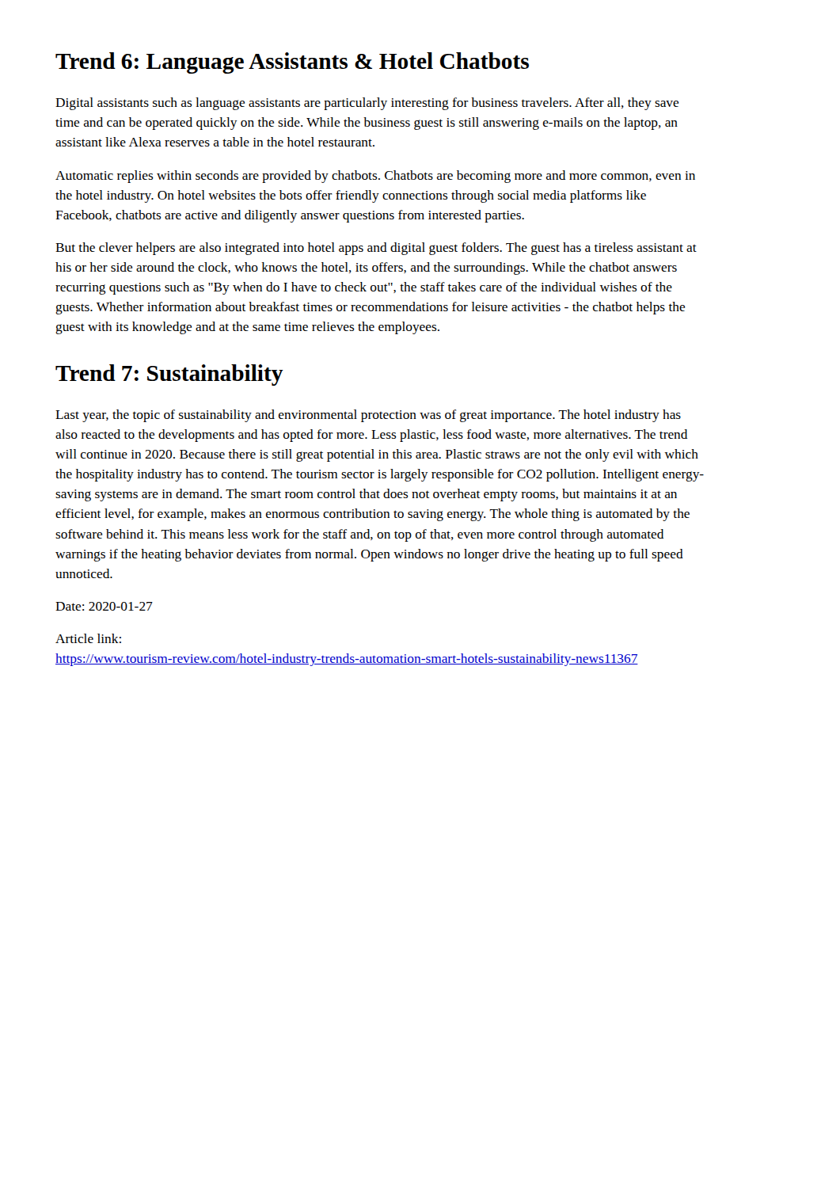Trend 6: Language Assistants & Hotel Chatbots
Digital assistants such as language assistants are particularly interesting for business travelers. After all, they save time and can be operated quickly on the side. While the business guest is still answering e-mails on the laptop, an assistant like Alexa reserves a table in the hotel restaurant.
Automatic replies within seconds are provided by chatbots. Chatbots are becoming more and more common, even in the hotel industry. On hotel websites the bots offer friendly connections through social media platforms like Facebook, chatbots are active and diligently answer questions from interested parties.
But the clever helpers are also integrated into hotel apps and digital guest folders. The guest has a tireless assistant at his or her side around the clock, who knows the hotel, its offers, and the surroundings. While the chatbot answers recurring questions such as "By when do I have to check out", the staff takes care of the individual wishes of the guests. Whether information about breakfast times or recommendations for leisure activities - the chatbot helps the guest with its knowledge and at the same time relieves the employees.
Trend 7: Sustainability
Last year, the topic of sustainability and environmental protection was of great importance. The hotel industry has also reacted to the developments and has opted for more. Less plastic, less food waste, more alternatives. The trend will continue in 2020. Because there is still great potential in this area. Plastic straws are not the only evil with which the hospitality industry has to contend. The tourism sector is largely responsible for CO2 pollution. Intelligent energy-saving systems are in demand. The smart room control that does not overheat empty rooms, but maintains it at an efficient level, for example, makes an enormous contribution to saving energy. The whole thing is automated by the software behind it. This means less work for the staff and, on top of that, even more control through automated warnings if the heating behavior deviates from normal. Open windows no longer drive the heating up to full speed unnoticed.
Date: 2020-01-27
Article link:
https://www.tourism-review.com/hotel-industry-trends-automation-smart-hotels-sustainability-news11367